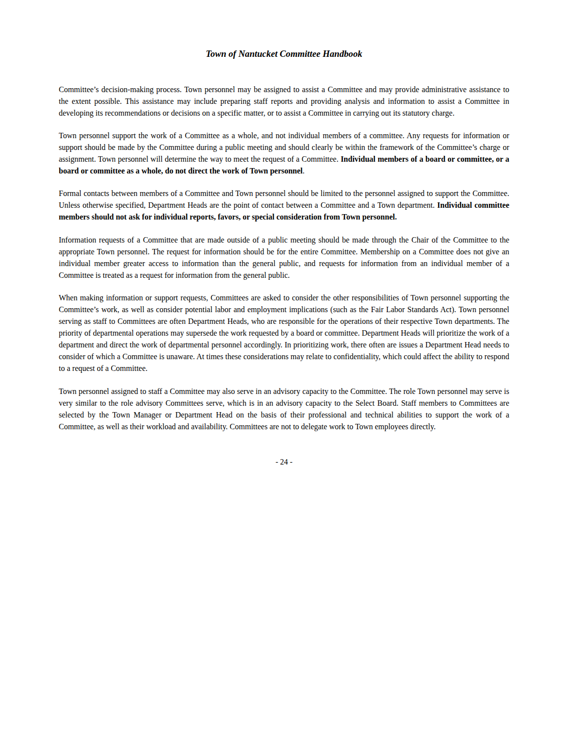Town of Nantucket Committee Handbook
Committee’s decision-making process. Town personnel may be assigned to assist a Committee and may provide administrative assistance to the extent possible. This assistance may include preparing staff reports and providing analysis and information to assist a Committee in developing its recommendations or decisions on a specific matter, or to assist a Committee in carrying out its statutory charge.
Town personnel support the work of a Committee as a whole, and not individual members of a committee. Any requests for information or support should be made by the Committee during a public meeting and should clearly be within the framework of the Committee’s charge or assignment. Town personnel will determine the way to meet the request of a Committee. Individual members of a board or committee, or a board or committee as a whole, do not direct the work of Town personnel.
Formal contacts between members of a Committee and Town personnel should be limited to the personnel assigned to support the Committee. Unless otherwise specified, Department Heads are the point of contact between a Committee and a Town department. Individual committee members should not ask for individual reports, favors, or special consideration from Town personnel.
Information requests of a Committee that are made outside of a public meeting should be made through the Chair of the Committee to the appropriate Town personnel. The request for information should be for the entire Committee. Membership on a Committee does not give an individual member greater access to information than the general public, and requests for information from an individual member of a Committee is treated as a request for information from the general public.
When making information or support requests, Committees are asked to consider the other responsibilities of Town personnel supporting the Committee’s work, as well as consider potential labor and employment implications (such as the Fair Labor Standards Act). Town personnel serving as staff to Committees are often Department Heads, who are responsible for the operations of their respective Town departments. The priority of departmental operations may supersede the work requested by a board or committee. Department Heads will prioritize the work of a department and direct the work of departmental personnel accordingly. In prioritizing work, there often are issues a Department Head needs to consider of which a Committee is unaware. At times these considerations may relate to confidentiality, which could affect the ability to respond to a request of a Committee.
Town personnel assigned to staff a Committee may also serve in an advisory capacity to the Committee. The role Town personnel may serve is very similar to the role advisory Committees serve, which is in an advisory capacity to the Select Board. Staff members to Committees are selected by the Town Manager or Department Head on the basis of their professional and technical abilities to support the work of a Committee, as well as their workload and availability. Committees are not to delegate work to Town employees directly.
- 24 -